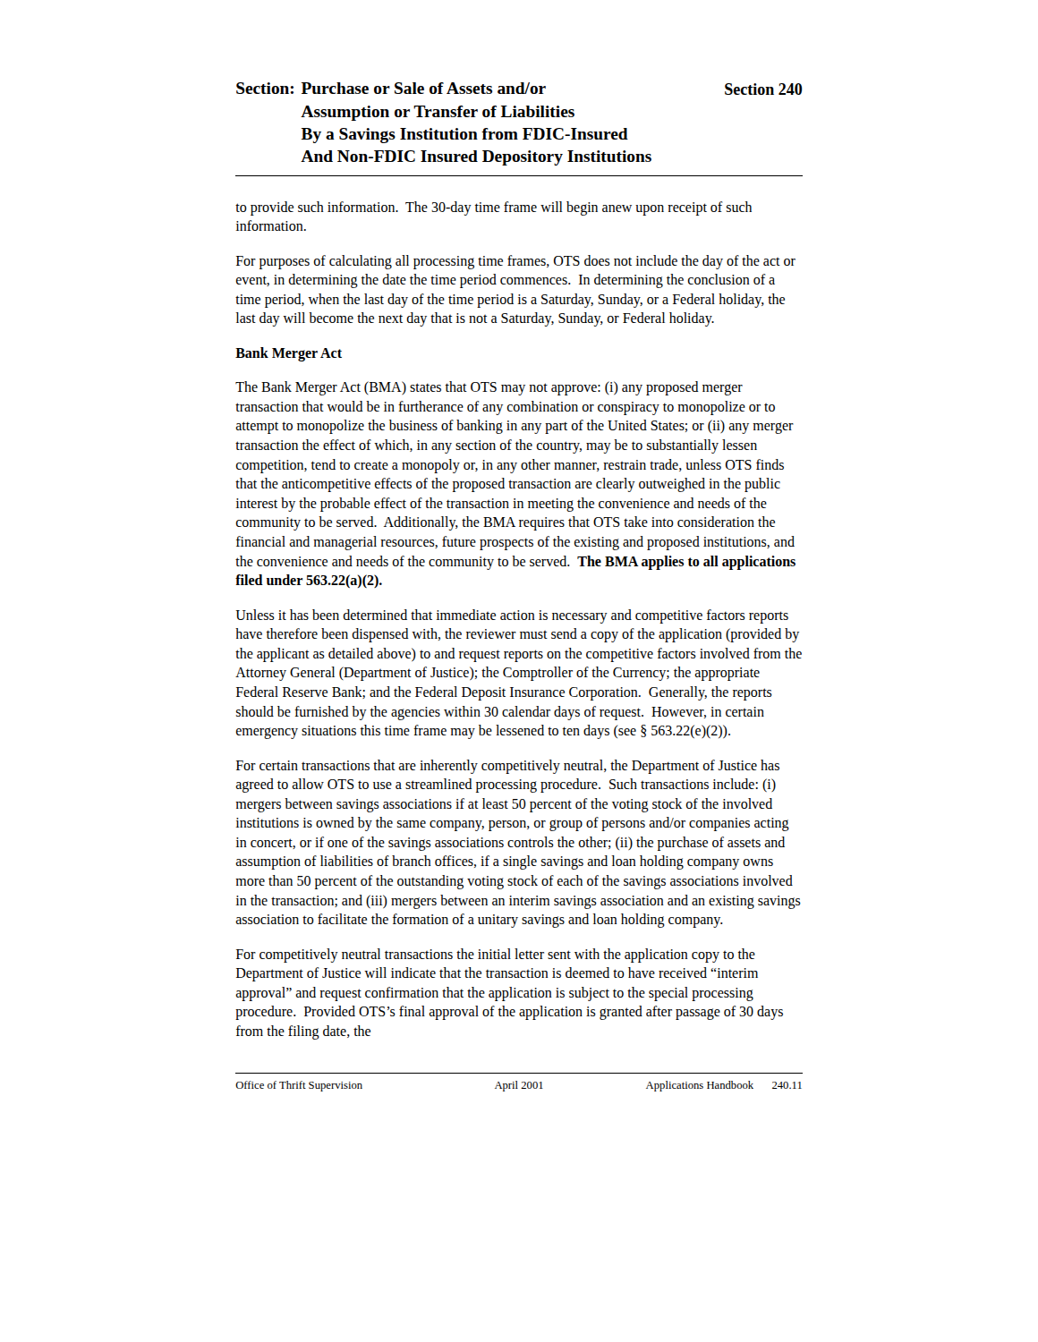Section: Purchase or Sale of Assets and/or
Assumption or Transfer of Liabilities
By a Savings Institution from FDIC-Insured
And Non-FDIC Insured Depository Institutions
Section 240
to provide such information. The 30-day time frame will begin anew upon receipt of such information.
For purposes of calculating all processing time frames, OTS does not include the day of the act or event, in determining the date the time period commences. In determining the conclusion of a time period, when the last day of the time period is a Saturday, Sunday, or a Federal holiday, the last day will become the next day that is not a Saturday, Sunday, or Federal holiday.
Bank Merger Act
The Bank Merger Act (BMA) states that OTS may not approve: (i) any proposed merger transaction that would be in furtherance of any combination or conspiracy to monopolize or to attempt to monopolize the business of banking in any part of the United States; or (ii) any merger transaction the effect of which, in any section of the country, may be to substantially lessen competition, tend to create a monopoly or, in any other manner, restrain trade, unless OTS finds that the anticompetitive effects of the proposed transaction are clearly outweighed in the public interest by the probable effect of the transaction in meeting the convenience and needs of the community to be served. Additionally, the BMA requires that OTS take into consideration the financial and managerial resources, future prospects of the existing and proposed institutions, and the convenience and needs of the community to be served. The BMA applies to all applications filed under 563.22(a)(2).
Unless it has been determined that immediate action is necessary and competitive factors reports have therefore been dispensed with, the reviewer must send a copy of the application (provided by the applicant as detailed above) to and request reports on the competitive factors involved from the Attorney General (Department of Justice); the Comptroller of the Currency; the appropriate Federal Reserve Bank; and the Federal Deposit Insurance Corporation. Generally, the reports should be furnished by the agencies within 30 calendar days of request. However, in certain emergency situations this time frame may be lessened to ten days (see § 563.22(e)(2)).
For certain transactions that are inherently competitively neutral, the Department of Justice has agreed to allow OTS to use a streamlined processing procedure. Such transactions include: (i) mergers between savings associations if at least 50 percent of the voting stock of the involved institutions is owned by the same company, person, or group of persons and/or companies acting in concert, or if one of the savings associations controls the other; (ii) the purchase of assets and assumption of liabilities of branch offices, if a single savings and loan holding company owns more than 50 percent of the outstanding voting stock of each of the savings associations involved in the transaction; and (iii) mergers between an interim savings association and an existing savings association to facilitate the formation of a unitary savings and loan holding company.
For competitively neutral transactions the initial letter sent with the application copy to the Department of Justice will indicate that the transaction is deemed to have received “interim approval” and request confirmation that the application is subject to the special processing procedure. Provided OTS’s final approval of the application is granted after passage of 30 days from the filing date, the
Office of Thrift Supervision
April 2001
Applications Handbook240.11